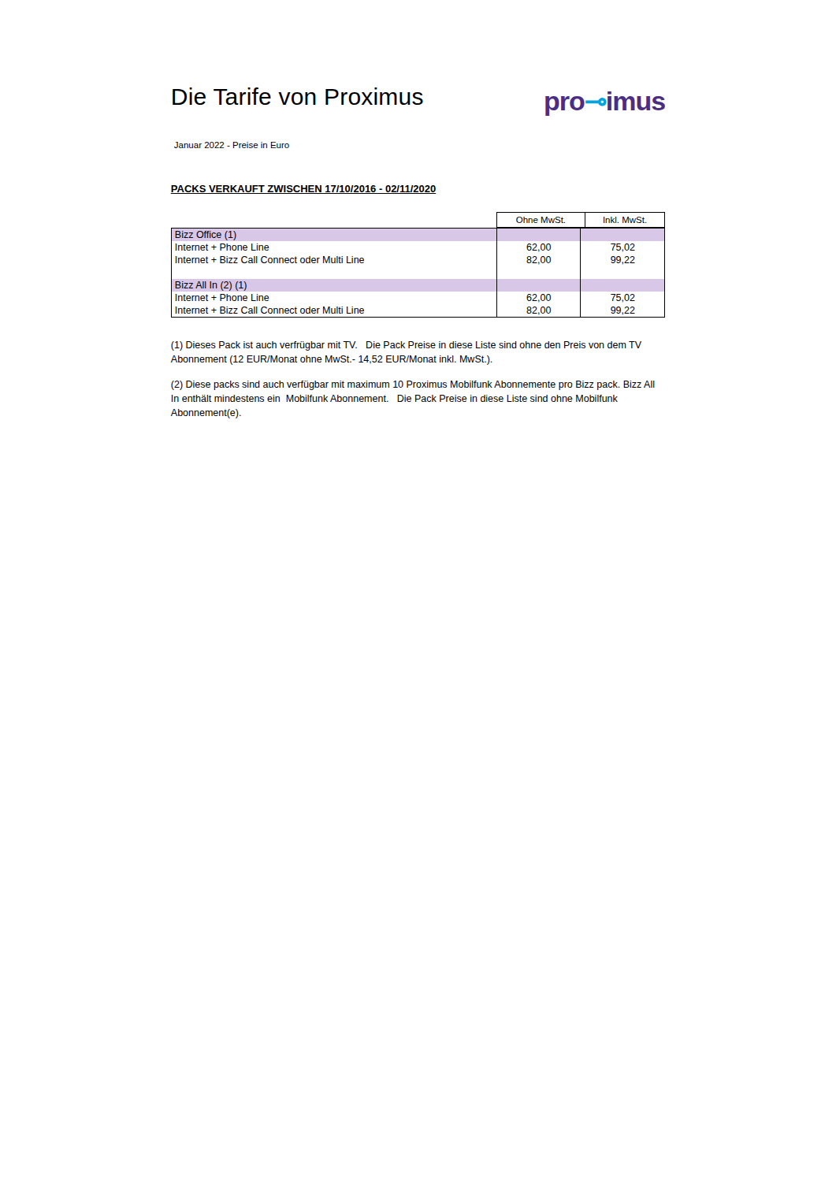Die Tarife von Proximus
pro⊸imus
Januar 2022 - Preise in Euro
PACKS VERKAUFT ZWISCHEN 17/10/2016 - 02/11/2020
| | Ohne MwSt. | Inkl. MwSt. |
| Bizz Office (1) | | |
| Internet + Phone Line | 62,00 | 75,02 |
| Internet + Bizz Call Connect oder Multi Line | 82,00 | 99,22 |
| Bizz All In (2) (1) | | |
| Internet + Phone Line | 62,00 | 75,02 |
| Internet + Bizz Call Connect oder Multi Line | 82,00 | 99,22 |
(1) Dieses Pack ist auch verfrügbar mit TV. Die Pack Preise in diese Liste sind ohne den Preis von dem TV Abonnement (12 EUR/Monat ohne MwSt.- 14,52 EUR/Monat inkl. MwSt.).
(2) Diese packs sind auch verfügbar mit maximum 10 Proximus Mobilfunk Abonnemente pro Bizz pack. Bizz All In enthält mindestens ein Mobilfunk Abonnement. Die Pack Preise in diese Liste sind ohne Mobilfunk Abonnement(e).